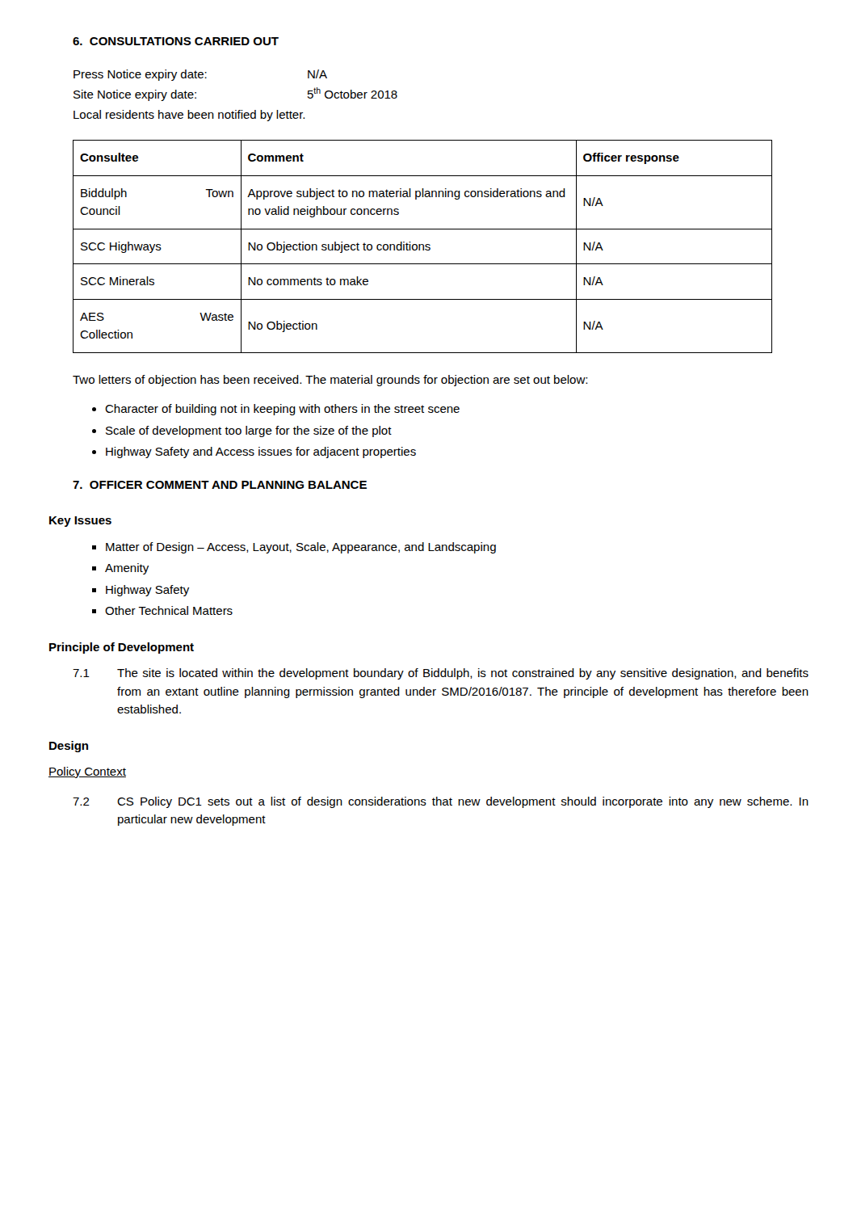6. CONSULTATIONS CARRIED OUT
Press Notice expiry date: N/A Site Notice expiry date: 5th October 2018 Local residents have been notified by letter.
| Consultee | Comment | Officer response |
| --- | --- | --- |
| Biddulph Town Council | Approve subject to no material planning considerations and no valid neighbour concerns | N/A |
| SCC Highways | No Objection subject to conditions | N/A |
| SCC Minerals | No comments to make | N/A |
| AES Waste Collection | No Objection | N/A |
Two letters of objection has been received. The material grounds for objection are set out below:
Character of building not in keeping with others in the street scene
Scale of development too large for the size of the plot
Highway Safety and Access issues for adjacent properties
7. OFFICER COMMENT AND PLANNING BALANCE
Key Issues
Matter of Design – Access, Layout, Scale, Appearance, and Landscaping
Amenity
Highway Safety
Other Technical Matters
Principle of Development
7.1 The site is located within the development boundary of Biddulph, is not constrained by any sensitive designation, and benefits from an extant outline planning permission granted under SMD/2016/0187. The principle of development has therefore been established.
Design
Policy Context
7.2 CS Policy DC1 sets out a list of design considerations that new development should incorporate into any new scheme. In particular new development